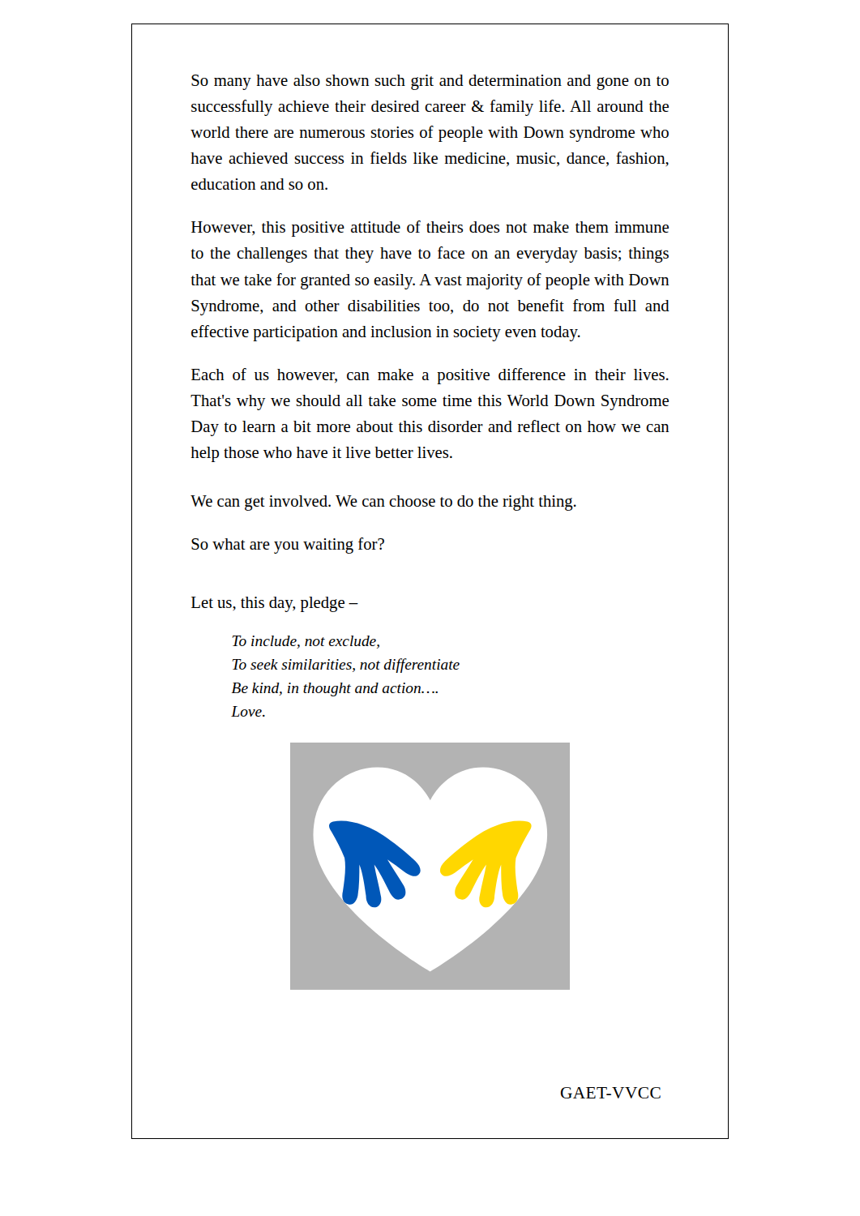So many have also shown such grit and determination and gone on to successfully achieve their desired career & family life. All around the world there are numerous stories of people with Down syndrome who have achieved success in fields like medicine, music, dance, fashion, education and so on.
However, this positive attitude of theirs does not make them immune to the challenges that they have to face on an everyday basis; things that we take for granted so easily. A vast majority of people with Down Syndrome, and other disabilities too, do not benefit from full and effective participation and inclusion in society even today.
Each of us however, can make a positive difference in their lives. That's why we should all take some time this World Down Syndrome Day to learn a bit more about this disorder and reflect on how we can help those who have it live better lives.
We can get involved. We can choose to do the right thing.
So what are you waiting for?
Let us, this day, pledge –
To include, not exclude,
To seek similarities, not differentiate
Be kind, in thought and action….
Love.
GAET-VVCC